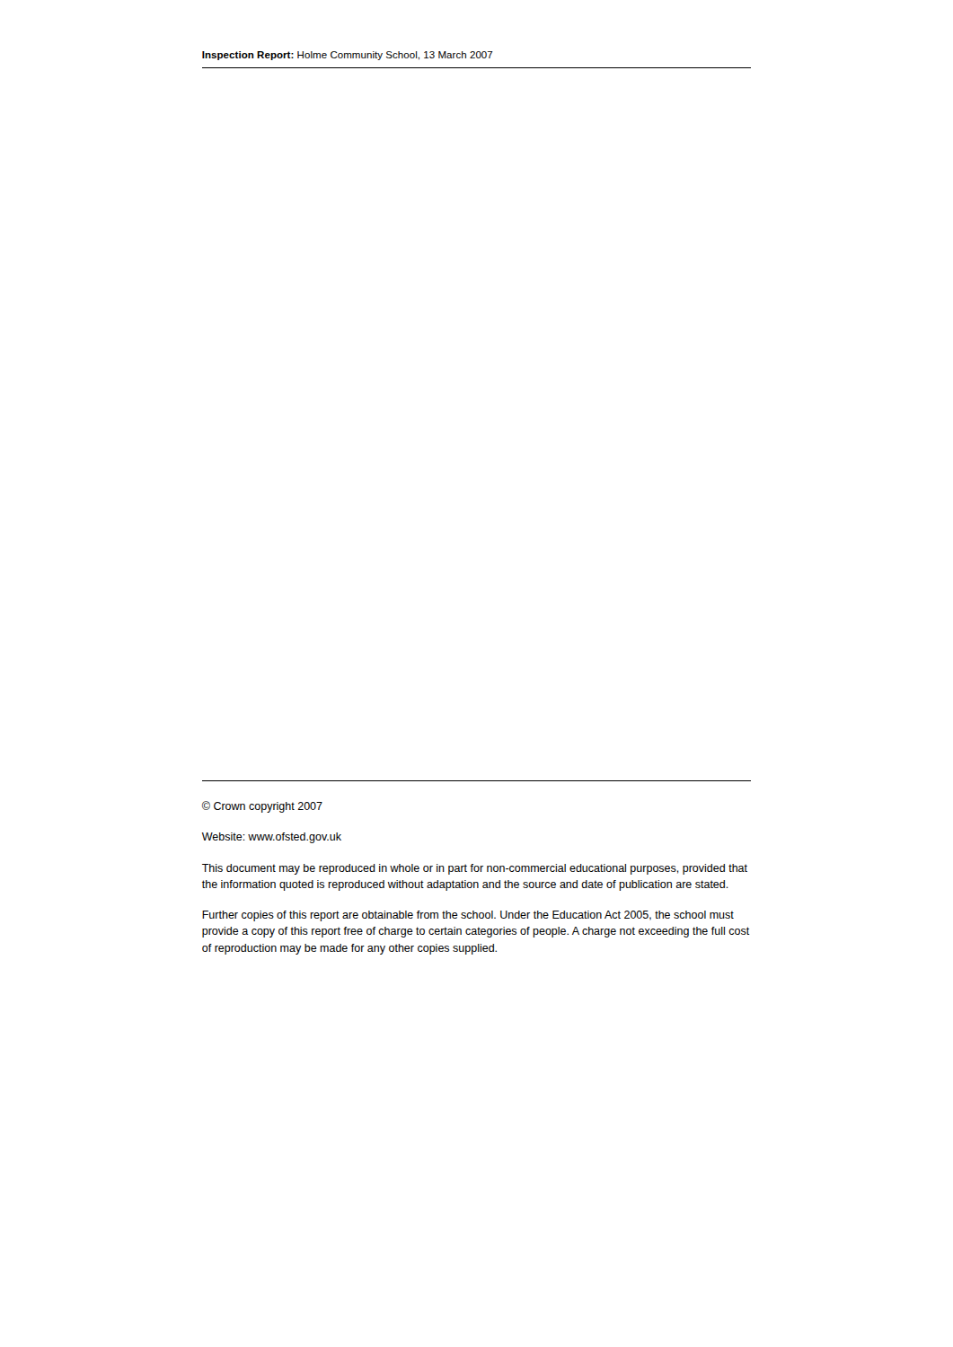Inspection Report: Holme Community School, 13 March 2007
© Crown copyright 2007
Website: www.ofsted.gov.uk
This document may be reproduced in whole or in part for non-commercial educational purposes, provided that the information quoted is reproduced without adaptation and the source and date of publication are stated.
Further copies of this report are obtainable from the school. Under the Education Act 2005, the school must provide a copy of this report free of charge to certain categories of people. A charge not exceeding the full cost of reproduction may be made for any other copies supplied.